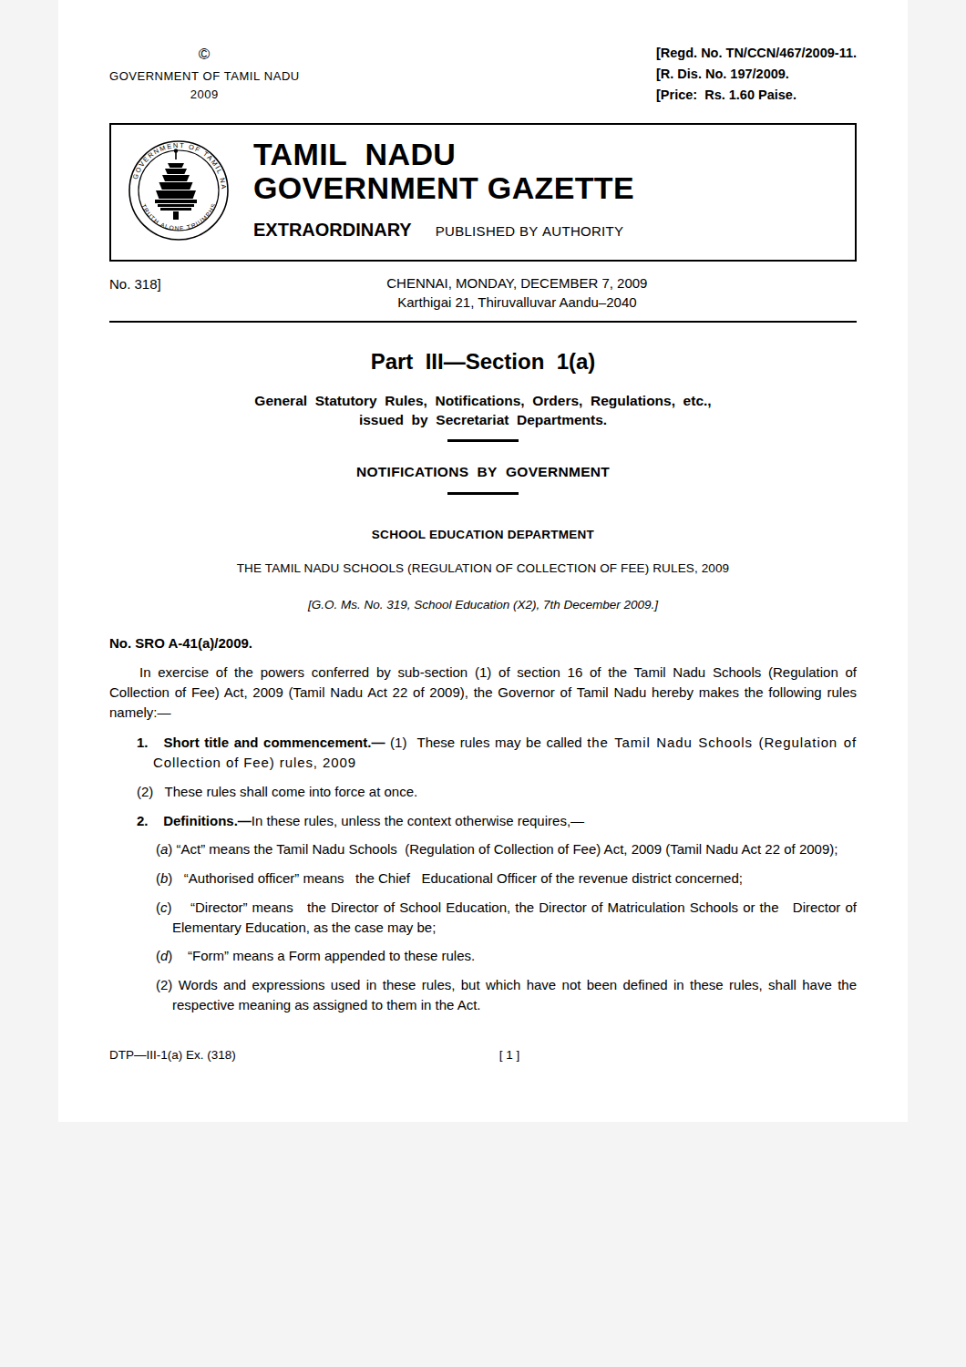©
GOVERNMENT OF TAMIL NADU
2009
[Regd. No. TN/CCN/467/2009-11.
[R. Dis. No. 197/2009.
[Price: Rs. 1.60 Paise.
GOVERNMENT OF TAMIL NADU TRUTH ALONE TRIUMPHS
TAMIL NADU
GOVERNMENT GAZETTE
EXTRAORDINARY PUBLISHED BY AUTHORITY
No. 318]
CHENNAI, MONDAY, DECEMBER 7, 2009
Karthigai 21, Thiruvalluvar Aandu–2040
Part III—Section 1(a)
General Statutory Rules, Notifications, Orders, Regulations, etc.,
issued by Secretariat Departments.
NOTIFICATIONS BY GOVERNMENT
SCHOOL EDUCATION DEPARTMENT
THE TAMIL NADU SCHOOLS (REGULATION OF COLLECTION OF FEE) RULES, 2009
[G.O. Ms. No. 319, School Education (X2), 7th December 2009.]
No. SRO A-41(a)/2009.
In exercise of the powers conferred by sub-section (1) of section 16 of the Tamil Nadu Schools (Regulation of Collection of Fee) Act, 2009 (Tamil Nadu Act 22 of 2009), the Governor of Tamil Nadu hereby makes the following rules namely:—
1. Short title and commencement.— (1) These rules may be called the Tamil Nadu Schools (Regulation of Collection of Fee) rules, 2009
(2) These rules shall come into force at once.
2. Definitions.—In these rules, unless the context otherwise requires,—
(a) “Act” means the Tamil Nadu Schools (Regulation of Collection of Fee) Act, 2009 (Tamil Nadu Act 22 of 2009);
(b) “Authorised officer” means the Chief Educational Officer of the revenue district concerned;
(c) “Director” means the Director of School Education, the Director of Matriculation Schools or the Director of Elementary Education, as the case may be;
(d) “Form” means a Form appended to these rules.
(2) Words and expressions used in these rules, but which have not been defined in these rules, shall have the respective meaning as assigned to them in the Act.
DTP—III-1(a) Ex. (318)
[ 1 ]